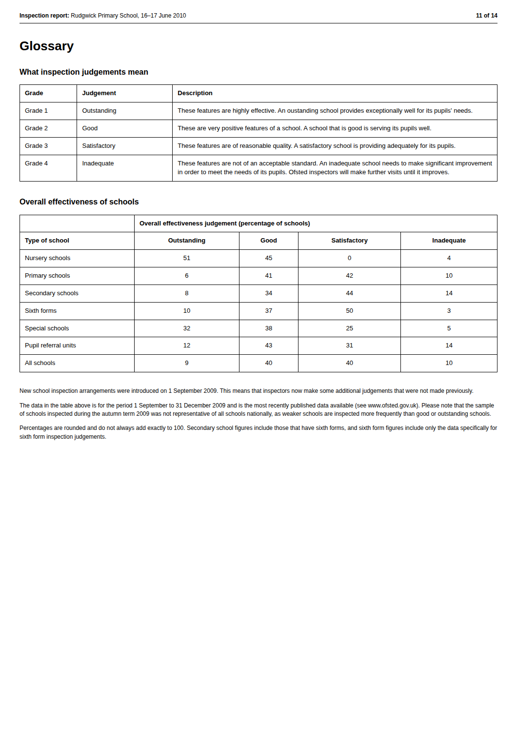Inspection report: Rudgwick Primary School, 16–17 June 2010
11 of 14
Glossary
What inspection judgements mean
| Grade | Judgement | Description |
| --- | --- | --- |
| Grade 1 | Outstanding | These features are highly effective. An oustanding school provides exceptionally well for its pupils' needs. |
| Grade 2 | Good | These are very positive features of a school. A school that is good is serving its pupils well. |
| Grade 3 | Satisfactory | These features are of reasonable quality. A satisfactory school is providing adequately for its pupils. |
| Grade 4 | Inadequate | These features are not of an acceptable standard. An inadequate school needs to make significant improvement in order to meet the needs of its pupils. Ofsted inspectors will make further visits until it improves. |
Overall effectiveness of schools
| | Overall effectiveness judgement (percentage of schools) |
| --- | --- |
| Type of school | Outstanding | Good | Satisfactory | Inadequate |
| Nursery schools | 51 | 45 | 0 | 4 |
| Primary schools | 6 | 41 | 42 | 10 |
| Secondary schools | 8 | 34 | 44 | 14 |
| Sixth forms | 10 | 37 | 50 | 3 |
| Special schools | 32 | 38 | 25 | 5 |
| Pupil referral units | 12 | 43 | 31 | 14 |
| All schools | 9 | 40 | 40 | 10 |
New school inspection arrangements were introduced on 1 September 2009. This means that inspectors now make some additional judgements that were not made previously.
The data in the table above is for the period 1 September to 31 December 2009 and is the most recently published data available (see www.ofsted.gov.uk). Please note that the sample of schools inspected during the autumn term 2009 was not representative of all schools nationally, as weaker schools are inspected more frequently than good or outstanding schools.
Percentages are rounded and do not always add exactly to 100. Secondary school figures include those that have sixth forms, and sixth form figures include only the data specifically for sixth form inspection judgements.